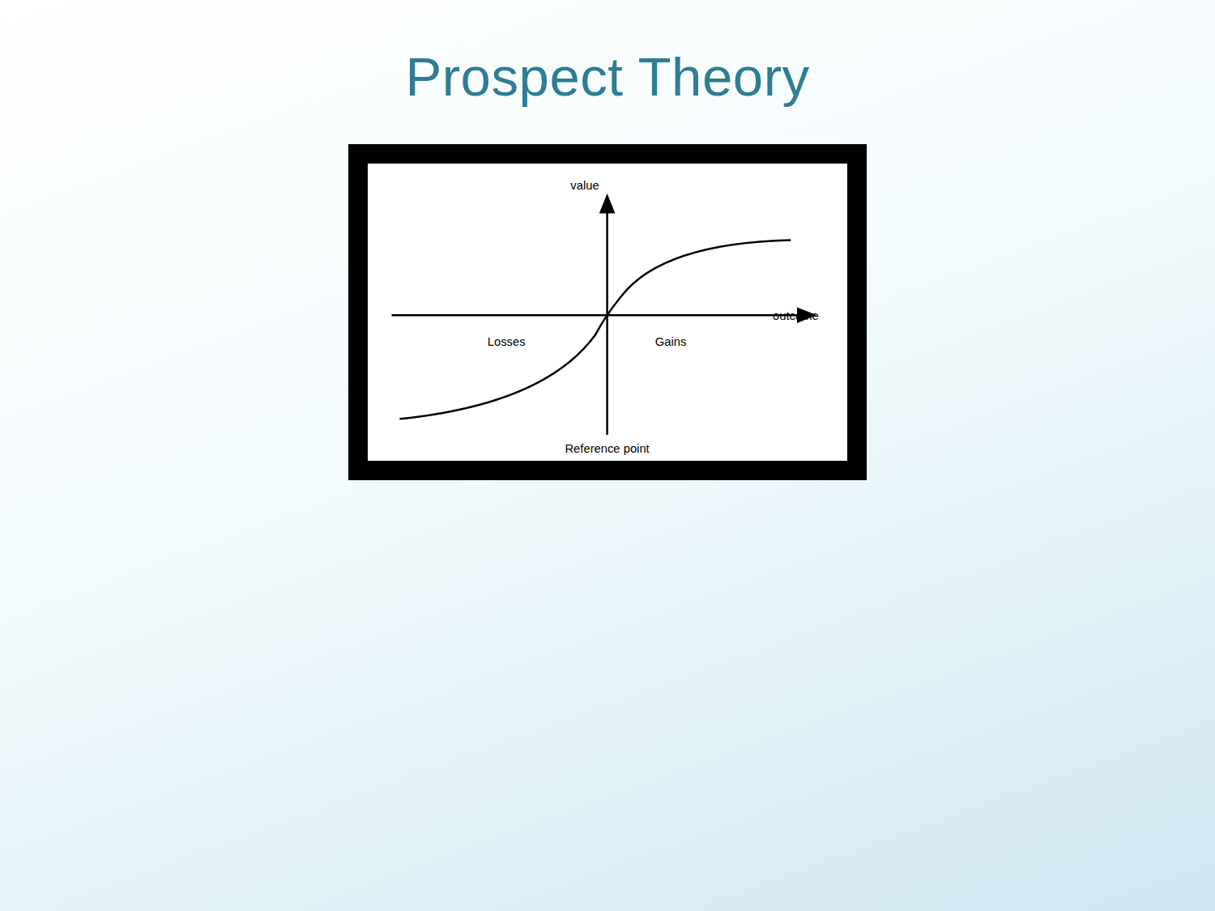Prospect Theory
value outcome Losses Gains Reference point